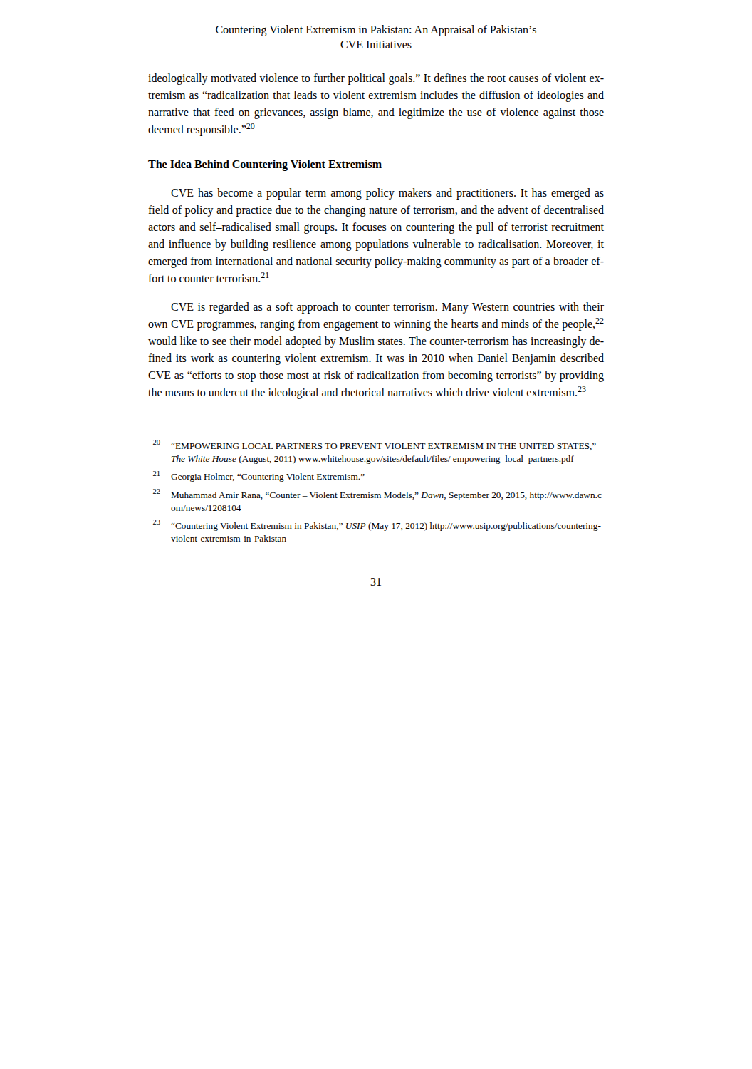Countering Violent Extremism in Pakistan: An Appraisal of Pakistanʼs
CVE Initiatives
ideologically motivated violence to further political goals.” It defines the root causes of violent extremism as “radicalization that leads to violent extremism includes the diffusion of ideologies and narrative that feed on grievances, assign blame, and legitimize the use of violence against those deemed responsible.”20
The Idea Behind Countering Violent Extremism
CVE has become a popular term among policy makers and practitioners. It has emerged as field of policy and practice due to the changing nature of terrorism, and the advent of decentralised actors and self–radicalised small groups. It focuses on countering the pull of terrorist recruitment and influence by building resilience among populations vulnerable to radicalisation. Moreover, it emerged from international and national security policy-making community as part of a broader effort to counter terrorism.21
CVE is regarded as a soft approach to counter terrorism. Many Western countries with their own CVE programmes, ranging from engagement to winning the hearts and minds of the people,22 would like to see their model adopted by Muslim states. The counter-terrorism has increasingly defined its work as countering violent extremism. It was in 2010 when Daniel Benjamin described CVE as “efforts to stop those most at risk of radicalization from becoming terrorists” by providing the means to undercut the ideological and rhetorical narratives which drive violent extremism.23
“EMPOWERING LOCAL PARTNERS TO PREVENT VIOLENT EXTREMISM IN THE UNITED STATES,” The White House (August, 2011) www.whitehouse.gov/sites/default/files/ empowering_local_partners.pdf
Georgia Holmer, “Countering Violent Extremism.”
Muhammad Amir Rana, “Counter – Violent Extremism Models,” Dawn, September 20, 2015, http://www.dawn.com/news/1208104
“Countering Violent Extremism in Pakistan,” USIP (May 17, 2012) http://www.usip.org/publications/countering-violent-extremism-in-Pakistan
31